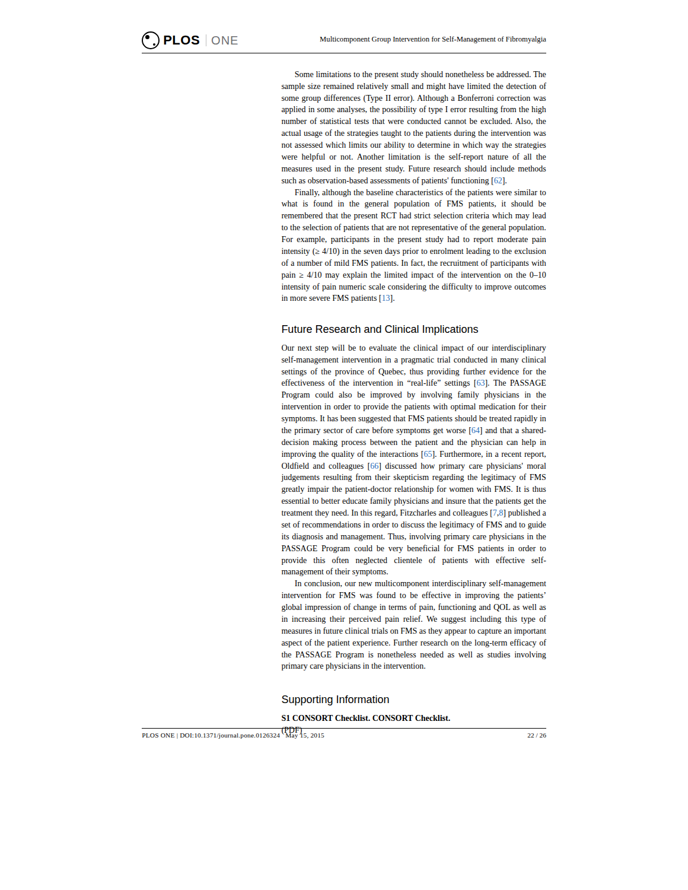PLOS
ONE
Multicomponent Group Intervention for Self-Management of Fibromyalgia
Some limitations to the present study should nonetheless be addressed. The sample size remained relatively small and might have limited the detection of some group differences (Type II error). Although a Bonferroni correction was applied in some analyses, the possibility of type I error resulting from the high number of statistical tests that were conducted cannot be excluded. Also, the actual usage of the strategies taught to the patients during the intervention was not assessed which limits our ability to determine in which way the strategies were helpful or not. Another limitation is the self-report nature of all the measures used in the present study. Future research should include methods such as observation-based assessments of patients' functioning [62].
Finally, although the baseline characteristics of the patients were similar to what is found in the general population of FMS patients, it should be remembered that the present RCT had strict selection criteria which may lead to the selection of patients that are not representative of the general population. For example, participants in the present study had to report moderate pain intensity (≥ 4/10) in the seven days prior to enrolment leading to the exclusion of a number of mild FMS patients. In fact, the recruitment of participants with pain ≥ 4/10 may explain the limited impact of the intervention on the 0–10 intensity of pain numeric scale considering the difficulty to improve outcomes in more severe FMS patients [13].
Future Research and Clinical Implications
Our next step will be to evaluate the clinical impact of our interdisciplinary self-management intervention in a pragmatic trial conducted in many clinical settings of the province of Quebec, thus providing further evidence for the effectiveness of the intervention in “real-life” settings [63]. The PASSAGE Program could also be improved by involving family physicians in the intervention in order to provide the patients with optimal medication for their symptoms. It has been suggested that FMS patients should be treated rapidly in the primary sector of care before symptoms get worse [64] and that a shared-decision making process between the patient and the physician can help in improving the quality of the interactions [65]. Furthermore, in a recent report, Oldfield and colleagues [66] discussed how primary care physicians' moral judgements resulting from their skepticism regarding the legitimacy of FMS greatly impair the patient-doctor relationship for women with FMS. It is thus essential to better educate family physicians and insure that the patients get the treatment they need. In this regard, Fitzcharles and colleagues [7,8] published a set of recommendations in order to discuss the legitimacy of FMS and to guide its diagnosis and management. Thus, involving primary care physicians in the PASSAGE Program could be very beneficial for FMS patients in order to provide this often neglected clientele of patients with effective self-management of their symptoms.
In conclusion, our new multicomponent interdisciplinary self-management intervention for FMS was found to be effective in improving the patients’ global impression of change in terms of pain, functioning and QOL as well as in increasing their perceived pain relief. We suggest including this type of measures in future clinical trials on FMS as they appear to capture an important aspect of the patient experience. Further research on the long-term efficacy of the PASSAGE Program is nonetheless needed as well as studies involving primary care physicians in the intervention.
Supporting Information
S1 CONSORT Checklist. CONSORT Checklist.
(PDF)
PLOS ONE | DOI:10.1371/journal.pone.0126324 May 15, 2015
22 / 26